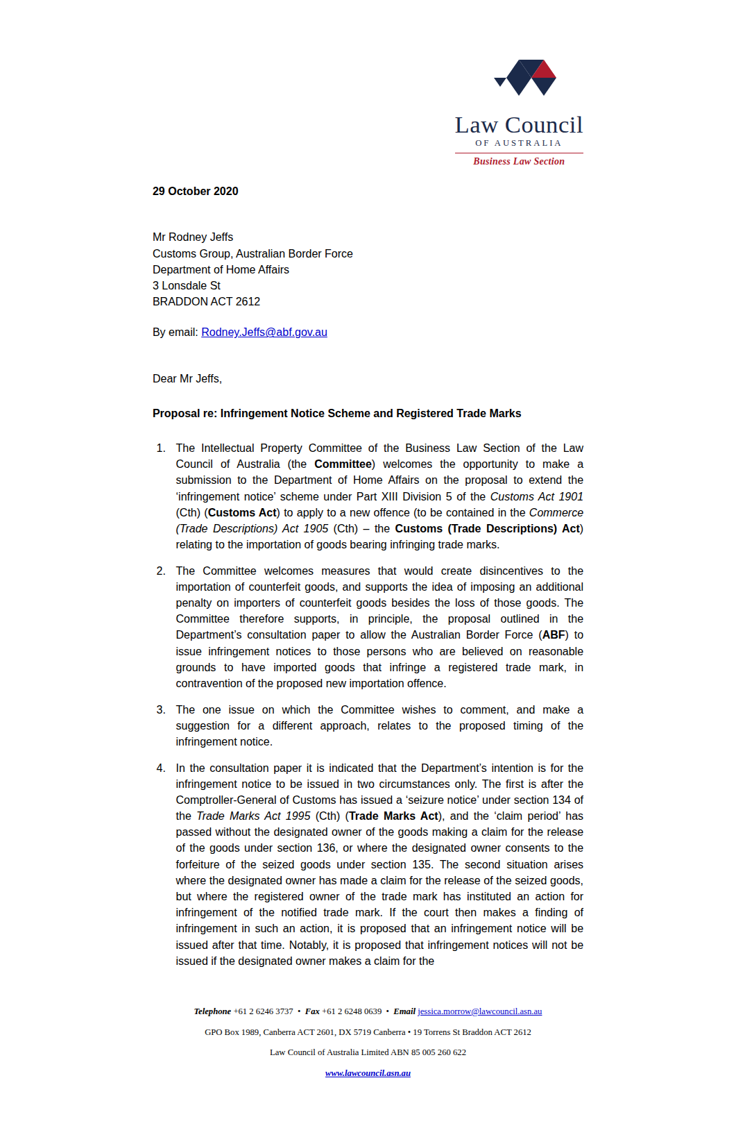Law Council
OF AUSTRALIA
Business Law Section
29 October 2020
Mr Rodney Jeffs
Customs Group, Australian Border Force
Department of Home Affairs
3 Lonsdale St
BRADDON ACT 2612
By email: Rodney.Jeffs@abf.gov.au
Dear Mr Jeffs,
Proposal re: Infringement Notice Scheme and Registered Trade Marks
The Intellectual Property Committee of the Business Law Section of the Law Council of Australia (the Committee) welcomes the opportunity to make a submission to the Department of Home Affairs on the proposal to extend the ‘infringement notice’ scheme under Part XIII Division 5 of the Customs Act 1901 (Cth) (Customs Act) to apply to a new offence (to be contained in the Commerce (Trade Descriptions) Act 1905 (Cth) – the Customs (Trade Descriptions) Act) relating to the importation of goods bearing infringing trade marks.
The Committee welcomes measures that would create disincentives to the importation of counterfeit goods, and supports the idea of imposing an additional penalty on importers of counterfeit goods besides the loss of those goods. The Committee therefore supports, in principle, the proposal outlined in the Department’s consultation paper to allow the Australian Border Force (ABF) to issue infringement notices to those persons who are believed on reasonable grounds to have imported goods that infringe a registered trade mark, in contravention of the proposed new importation offence.
The one issue on which the Committee wishes to comment, and make a suggestion for a different approach, relates to the proposed timing of the infringement notice.
In the consultation paper it is indicated that the Department’s intention is for the infringement notice to be issued in two circumstances only. The first is after the Comptroller-General of Customs has issued a ‘seizure notice’ under section 134 of the Trade Marks Act 1995 (Cth) (Trade Marks Act), and the ‘claim period’ has passed without the designated owner of the goods making a claim for the release of the goods under section 136, or where the designated owner consents to the forfeiture of the seized goods under section 135. The second situation arises where the designated owner has made a claim for the release of the seized goods, but where the registered owner of the trade mark has instituted an action for infringement of the notified trade mark. If the court then makes a finding of infringement in such an action, it is proposed that an infringement notice will be issued after that time. Notably, it is proposed that infringement notices will not be issued if the designated owner makes a claim for the
Telephone +61 2 6246 3737 • Fax +61 2 6248 0639 • Email jessica.morrow@lawcouncil.asn.au
GPO Box 1989, Canberra ACT 2601, DX 5719 Canberra • 19 Torrens St Braddon ACT 2612
Law Council of Australia Limited ABN 85 005 260 622
www.lawcouncil.asn.au